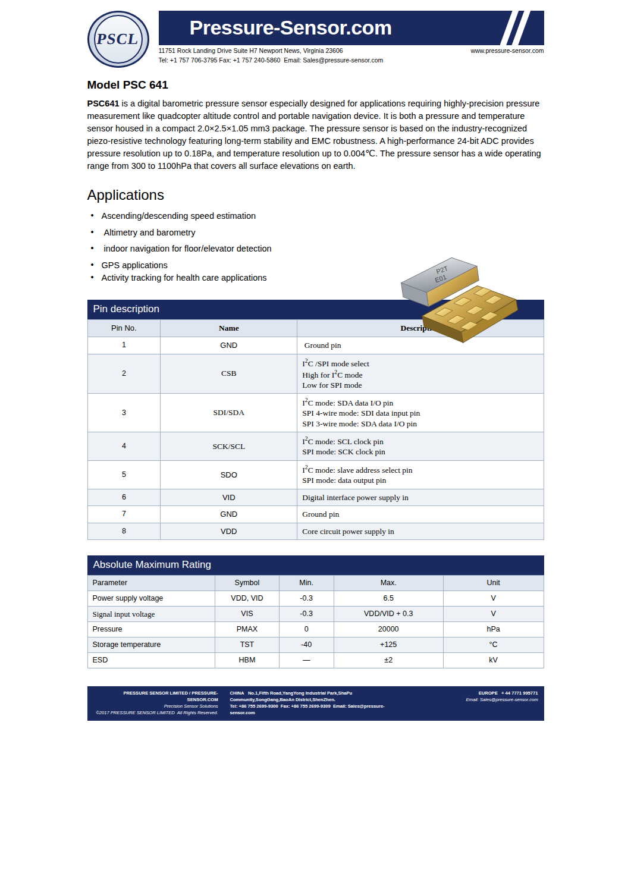PSCL
Pressure-Sensor.com
11751 Rock Landing Drive Suite H7 Newport News, Virginia 23606
Tel: +1 757 706-3795 Fax: +1 757 240-5860 Email: Sales@pressure-sensor.com
www.pressure-sensor.com
Model PSC 641
PSC641 is a digital barometric pressure sensor especially designed for applications requiring highly-precision pressure measurement like quadcopter altitude control and portable navigation device. It is both a pressure and temperature sensor housed in a compact 2.0×2.5×1.05 mm3 package. The pressure sensor is based on the industry-recognized piezo-resistive technology featuring long-term stability and EMC robustness. A high-performance 24-bit ADC provides pressure resolution up to 0.18Pa, and temperature resolution up to 0.004℃. The pressure sensor has a wide operating range from 300 to 1100hPa that covers all surface elevations on earth.
Applications
Ascending/descending speed estimation
Altimetry and barometry
indoor navigation for floor/elevator detection
GPS applications
Activity tracking for health care applications
P2T E01
Pin description
| Pin No. | Name | Description |
| --- | --- | --- |
| 1 | GND | Ground pin |
| 2 | CSB | I 2 C /SPI mode select High for I 2 C mode Low for SPI mode |
| 3 | SDI/SDA | I 2 C mode: SDA data I/O pin SPI 4-wire mode: SDI data input pin SPI 3-wire mode: SDA data I/O pin |
| 4 | SCK/SCL | I 2 C mode: SCL clock pin SPI mode: SCK clock pin |
| 5 | SDO | I 2 C mode: slave address select pin SPI mode: data output pin |
| 6 | VID | Digital interface power supply in |
| 7 | GND | Ground pin |
| 8 | VDD | Core circuit power supply in |
Absolute Maximum Rating
| Parameter | Symbol | Min. | Max. | Unit |
| --- | --- | --- | --- | --- |
| Power supply voltage | VDD, VID | -0.3 | 6.5 | V |
| Signal input voltage | VIS | -0.3 | VDD/VID + 0.3 | V |
| Pressure | PMAX | 0 | 20000 | hPa |
| Storage temperature | TST | -40 | +125 | °C |
| ESD | HBM | — | ±2 | kV |
PRESSURE SENSOR LIMITED / PRESSURE-SENSOR.COM
Precision Sensor Solutions
©2017 PRESSURE SENSOR LIMITED All Rights Reserved.
CHINA No.1,Fifth Road,YangYong Industrial Park,ShaPu Community,SongGang,BaoAn District,ShenZhen.
Tel: +86 755 2699-9300 Fax: +86 755 2699-9309 Email: Sales@pressure-sensor.com
EUROPE + 44 7771 995771
Email: Sales@pressure-sensor.com